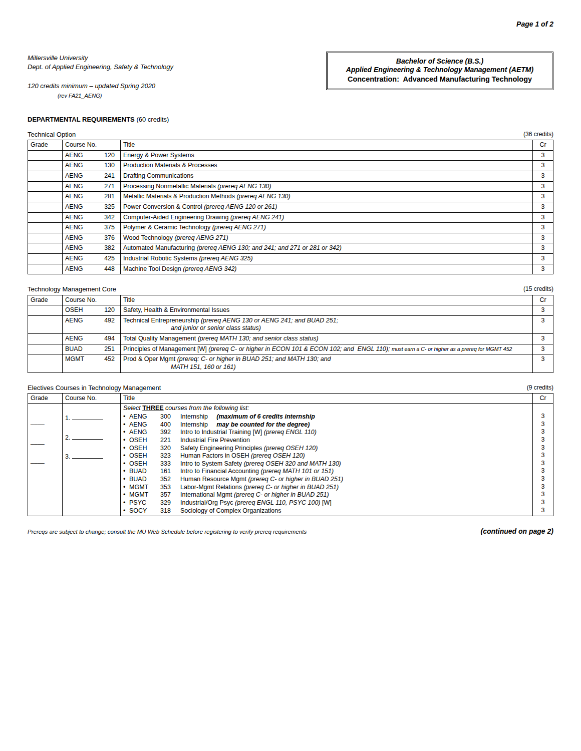Page 1 of 2
Millersville University
Dept. of Applied Engineering, Safety & Technology
120 credits minimum – updated Spring 2020
(rev FA21_AENG)
Bachelor of Science (B.S.)
Applied Engineering & Technology Management (AETM)
Concentration: Advanced Manufacturing Technology
DEPARTMENTAL REQUIREMENTS (60 credits)
Technical Option
(36 credits)
| Grade | Course No. | Title | Cr |
| --- | --- | --- | --- |
| | AENG 120 | Energy & Power Systems | 3 |
| | AENG 130 | Production Materials & Processes | 3 |
| | AENG 241 | Drafting Communications | 3 |
| | AENG 271 | Processing Nonmetallic Materials (prereq AENG 130) | 3 |
| | AENG 281 | Metallic Materials & Production Methods (prereq AENG 130) | 3 |
| | AENG 325 | Power Conversion & Control (prereq AENG 120 or 261) | 3 |
| | AENG 342 | Computer-Aided Engineering Drawing (prereq AENG 241) | 3 |
| | AENG 375 | Polymer & Ceramic Technology (prereq AENG 271) | 3 |
| | AENG 376 | Wood Technology (prereq AENG 271) | 3 |
| | AENG 382 | Automated Manufacturing (prereq AENG 130; and 241; and 271 or 281 or 342) | 3 |
| | AENG 425 | Industrial Robotic Systems (prereq AENG 325) | 3 |
| | AENG 448 | Machine Tool Design (prereq AENG 342) | 3 |
Technology Management Core
(15 credits)
| Grade | Course No. | Title | Cr |
| --- | --- | --- | --- |
| | OSEH 120 | Safety, Health & Environmental Issues | 3 |
| | AENG 492 | Technical Entrepreneurship (prereq AENG 130 or AENG 241; and BUAD 251; and junior or senior class status) | 3 |
| | AENG 494 | Total Quality Management (prereq MATH 130; and senior class status) | 3 |
| | BUAD 251 | Principles of Management [W] (prereq C- or higher in ECON 101 & ECON 102; and ENGL 110); must earn a C- or higher as a prereq for MGMT 452 | 3 |
| | MGMT 452 | Prod & Oper Mgmt (prereq: C- or higher in BUAD 251; and MATH 130; and MATH 151, 160 or 161) | 3 |
Electives Courses in Technology Management
(9 credits)
| Grade | Course No. | Title | Cr |
| --- | --- | --- | --- |
| ____ ____ ____ | 1. 2. 3. | Select THREE courses from the following list: • AENG 300 Internship (maximum of 6 credits internship • AENG 400 Internship may be counted for the degree) • AENG 392 Intro to Industrial Training [W] (prereq ENGL 110) • OSEH 221 Industrial Fire Prevention • OSEH 320 Safety Engineering Principles (prereq OSEH 120) • OSEH 323 Human Factors in OSEH (prereq OSEH 120) • OSEH 333 Intro to System Safety (prereq OSEH 320 and MATH 130) • BUAD 161 Intro to Financial Accounting (prereq MATH 101 or 151) • BUAD 352 Human Resource Mgmt (prereq C- or higher in BUAD 251) • MGMT 353 Labor-Mgmt Relations (prereq C- or higher in BUAD 251) • MGMT 357 International Mgmt (prereq C- or higher in BUAD 251) • PSYC 329 Industrial/Org Psyc (prereq ENGL 110, PSYC 100) [W] • SOCY 318 Sociology of Complex Organizations | 3 3 3 3 3 3 3 3 3 3 3 3 3 |
Prereqs are subject to change; consult the MU Web Schedule before registering to verify prereq requirements
(continued on page 2)